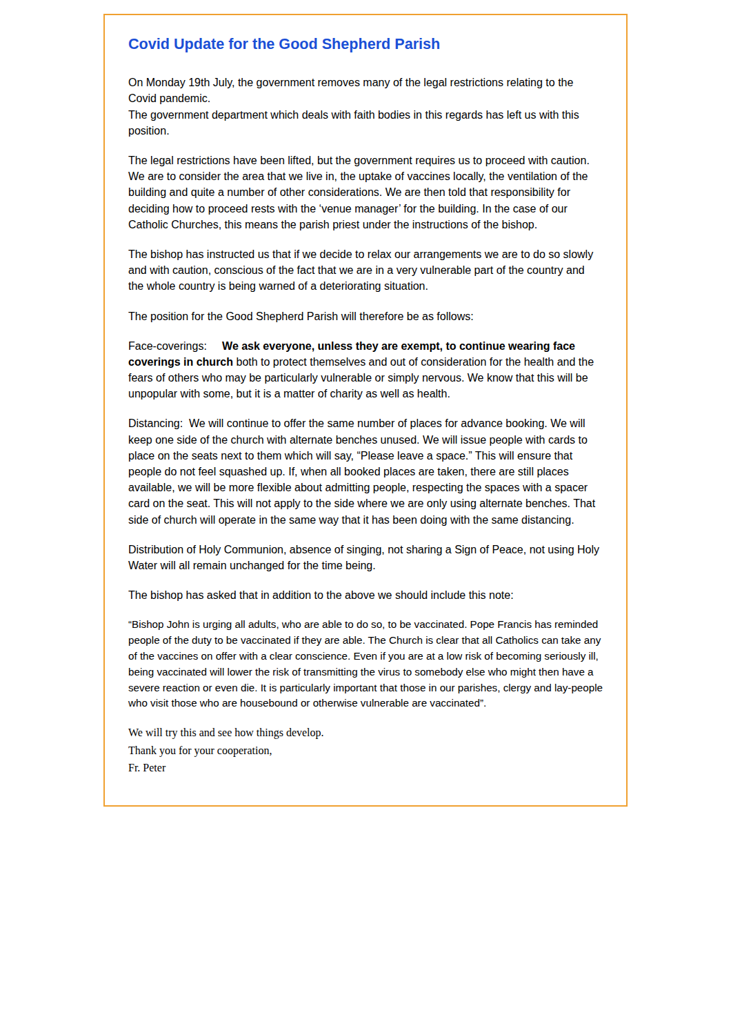Covid Update for the Good Shepherd Parish
On Monday 19th July, the government removes many of the legal restrictions relating to the Covid pandemic.
The government department which deals with faith bodies in this regards has left us with this position.
The legal restrictions have been lifted, but the government requires us to proceed with caution. We are to consider the area that we live in, the uptake of vaccines locally, the ventilation of the building and quite a number of other considerations. We are then told that responsibility for deciding how to proceed rests with the ‘venue manager’ for the building. In the case of our Catholic Churches, this means the parish priest under the instructions of the bishop.
The bishop has instructed us that if we decide to relax our arrangements we are to do so slowly and with caution, conscious of the fact that we are in a very vulnerable part of the country and the whole country is being warned of a deteriorating situation.
The position for the Good Shepherd Parish will therefore be as follows:
Face-coverings: We ask everyone, unless they are exempt, to continue wearing face coverings in church both to protect themselves and out of consideration for the health and the fears of others who may be particularly vulnerable or simply nervous. We know that this will be unpopular with some, but it is a matter of charity as well as health.
Distancing: We will continue to offer the same number of places for advance booking. We will keep one side of the church with alternate benches unused. We will issue people with cards to place on the seats next to them which will say, “Please leave a space.” This will ensure that people do not feel squashed up. If, when all booked places are taken, there are still places available, we will be more flexible about admitting people, respecting the spaces with a spacer card on the seat. This will not apply to the side where we are only using alternate benches. That side of church will operate in the same way that it has been doing with the same distancing.
Distribution of Holy Communion, absence of singing, not sharing a Sign of Peace, not using Holy Water will all remain unchanged for the time being.
The bishop has asked that in addition to the above we should include this note:
“Bishop John is urging all adults, who are able to do so, to be vaccinated. Pope Francis has reminded people of the duty to be vaccinated if they are able. The Church is clear that all Catholics can take any of the vaccines on offer with a clear conscience. Even if you are at a low risk of becoming seriously ill, being vaccinated will lower the risk of transmitting the virus to somebody else who might then have a severe reaction or even die. It is particularly important that those in our parishes, clergy and lay-people who visit those who are housebound or otherwise vulnerable are vaccinated”.
We will try this and see how things develop.
Thank you for your cooperation,
Fr. Peter